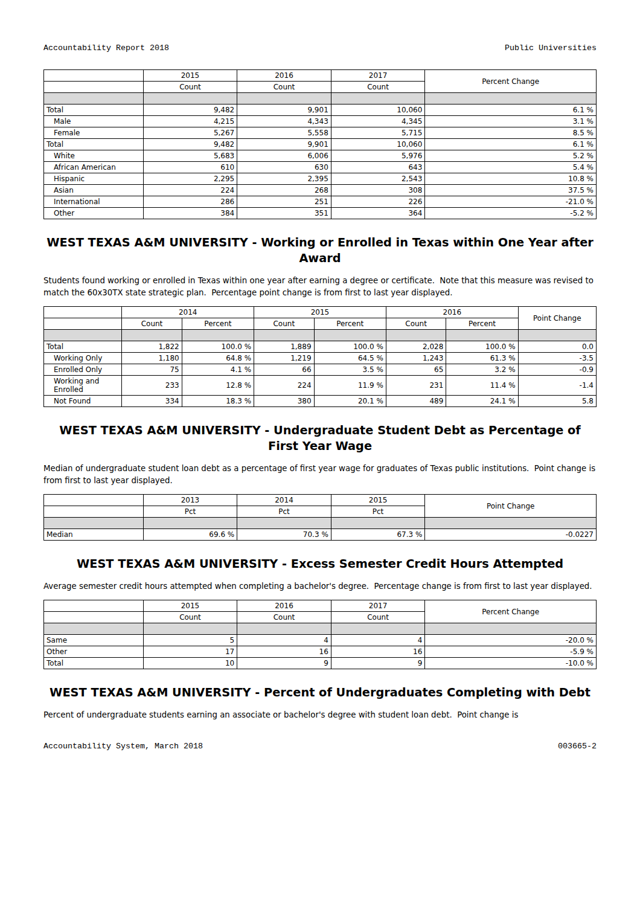Accountability Report 2018 Public Universities
| | 2015 | 2016 | 2017 | Percent Change |
| --- | --- | --- | --- | --- |
| | Count | Count | Count |
| Total | 9,482 | 9,901 | 10,060 | 6.1 % |
| Male | 4,215 | 4,343 | 4,345 | 3.1 % |
| Female | 5,267 | 5,558 | 5,715 | 8.5 % |
| Total | 9,482 | 9,901 | 10,060 | 6.1 % |
| White | 5,683 | 6,006 | 5,976 | 5.2 % |
| African American | 610 | 630 | 643 | 5.4 % |
| Hispanic | 2,295 | 2,395 | 2,543 | 10.8 % |
| Asian | 224 | 268 | 308 | 37.5 % |
| International | 286 | 251 | 226 | -21.0 % |
| Other | 384 | 351 | 364 | -5.2 % |
WEST TEXAS A&M UNIVERSITY - Working or Enrolled in Texas within One Year after Award
Students found working or enrolled in Texas within one year after earning a degree or certificate. Note that this measure was revised to match the 60x30TX state strategic plan. Percentage point change is from first to last year displayed.
| | 2014 | 2015 | 2016 | Point Change |
| --- | --- | --- | --- | --- |
| | Count | Percent | Count | Percent | Count | Percent |
| Total | 1,822 | 100.0 % | 1,889 | 100.0 % | 2,028 | 100.0 % | 0.0 |
| Working Only | 1,180 | 64.8 % | 1,219 | 64.5 % | 1,243 | 61.3 % | -3.5 |
| Enrolled Only | 75 | 4.1 % | 66 | 3.5 % | 65 | 3.2 % | -0.9 |
| Working and Enrolled | 233 | 12.8 % | 224 | 11.9 % | 231 | 11.4 % | -1.4 |
| Not Found | 334 | 18.3 % | 380 | 20.1 % | 489 | 24.1 % | 5.8 |
WEST TEXAS A&M UNIVERSITY - Undergraduate Student Debt as Percentage of First Year Wage
Median of undergraduate student loan debt as a percentage of first year wage for graduates of Texas public institutions. Point change is from first to last year displayed.
| | 2013 | 2014 | 2015 | Point Change |
| --- | --- | --- | --- | --- |
| | Pct | Pct | Pct |
| Median | 69.6 % | 70.3 % | 67.3 % | -0.0227 |
WEST TEXAS A&M UNIVERSITY - Excess Semester Credit Hours Attempted
Average semester credit hours attempted when completing a bachelor's degree. Percentage change is from first to last year displayed.
| | 2015 | 2016 | 2017 | Percent Change |
| --- | --- | --- | --- | --- |
| | Count | Count | Count |
| Same | 5 | 4 | 4 | -20.0 % |
| Other | 17 | 16 | 16 | -5.9 % |
| Total | 10 | 9 | 9 | -10.0 % |
WEST TEXAS A&M UNIVERSITY - Percent of Undergraduates Completing with Debt
Percent of undergraduate students earning an associate or bachelor's degree with student loan debt. Point change is
Accountability System, March 2018 003665-2